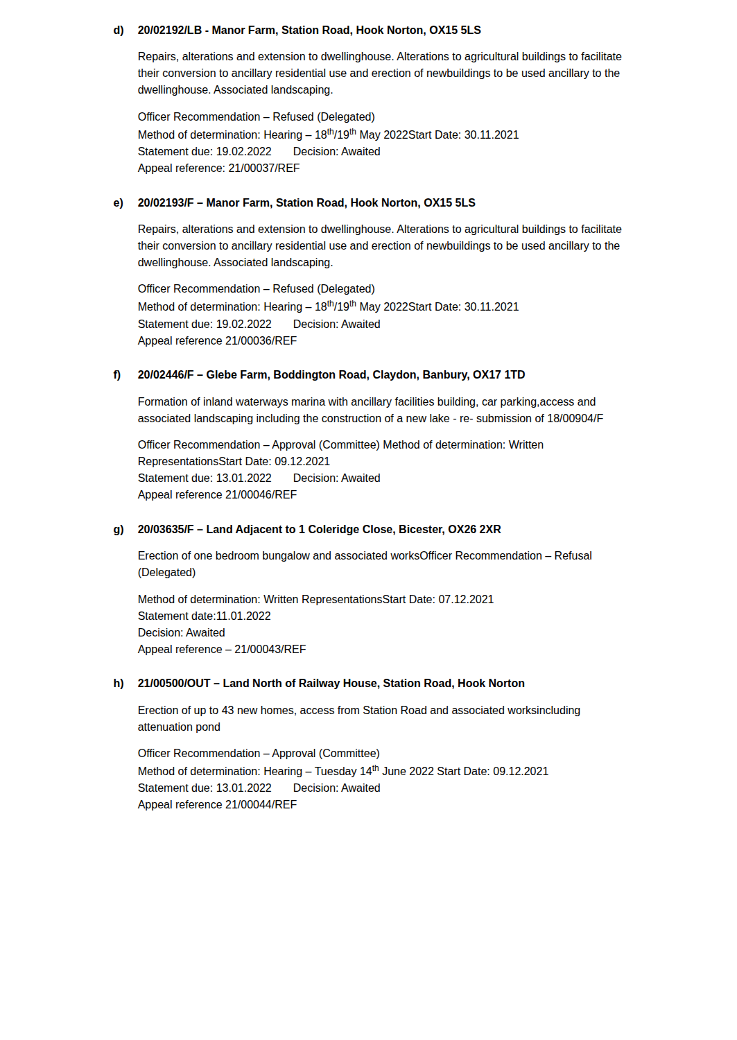d) 20/02192/LB - Manor Farm, Station Road, Hook Norton, OX15 5LS
Repairs, alterations and extension to dwellinghouse. Alterations to agricultural buildings to facilitate their conversion to ancillary residential use and erection of newbuildings to be used ancillary to the dwellinghouse. Associated landscaping.
Officer Recommendation – Refused (Delegated) Method of determination: Hearing – 18th/19th May 2022Start Date: 30.11.2021 Statement due: 19.02.2022 Decision: Awaited Appeal reference: 21/00037/REF
e) 20/02193/F – Manor Farm, Station Road, Hook Norton, OX15 5LS
Repairs, alterations and extension to dwellinghouse. Alterations to agricultural buildings to facilitate their conversion to ancillary residential use and erection of newbuildings to be used ancillary to the dwellinghouse. Associated landscaping.
Officer Recommendation – Refused (Delegated) Method of determination: Hearing – 18th/19th May 2022Start Date: 30.11.2021 Statement due: 19.02.2022 Decision: Awaited Appeal reference 21/00036/REF
f) 20/02446/F – Glebe Farm, Boddington Road, Claydon, Banbury, OX17 1TD
Formation of inland waterways marina with ancillary facilities building, car parking,access and associated landscaping including the construction of a new lake - re- submission of 18/00904/F
Officer Recommendation – Approval (Committee) Method of determination: Written RepresentationsStart Date: 09.12.2021 Statement due: 13.01.2022 Decision: Awaited Appeal reference 21/00046/REF
g) 20/03635/F – Land Adjacent to 1 Coleridge Close, Bicester, OX26 2XR
Erection of one bedroom bungalow and associated worksOfficer Recommendation – Refusal (Delegated)
Method of determination: Written RepresentationsStart Date: 07.12.2021 Statement date:11.01.2022 Decision: Awaited Appeal reference – 21/00043/REF
h) 21/00500/OUT – Land North of Railway House, Station Road, Hook Norton
Erection of up to 43 new homes, access from Station Road and associated worksincluding attenuation pond
Officer Recommendation – Approval (Committee) Method of determination: Hearing – Tuesday 14th June 2022 Start Date: 09.12.2021 Statement due: 13.01.2022 Decision: Awaited Appeal reference 21/00044/REF